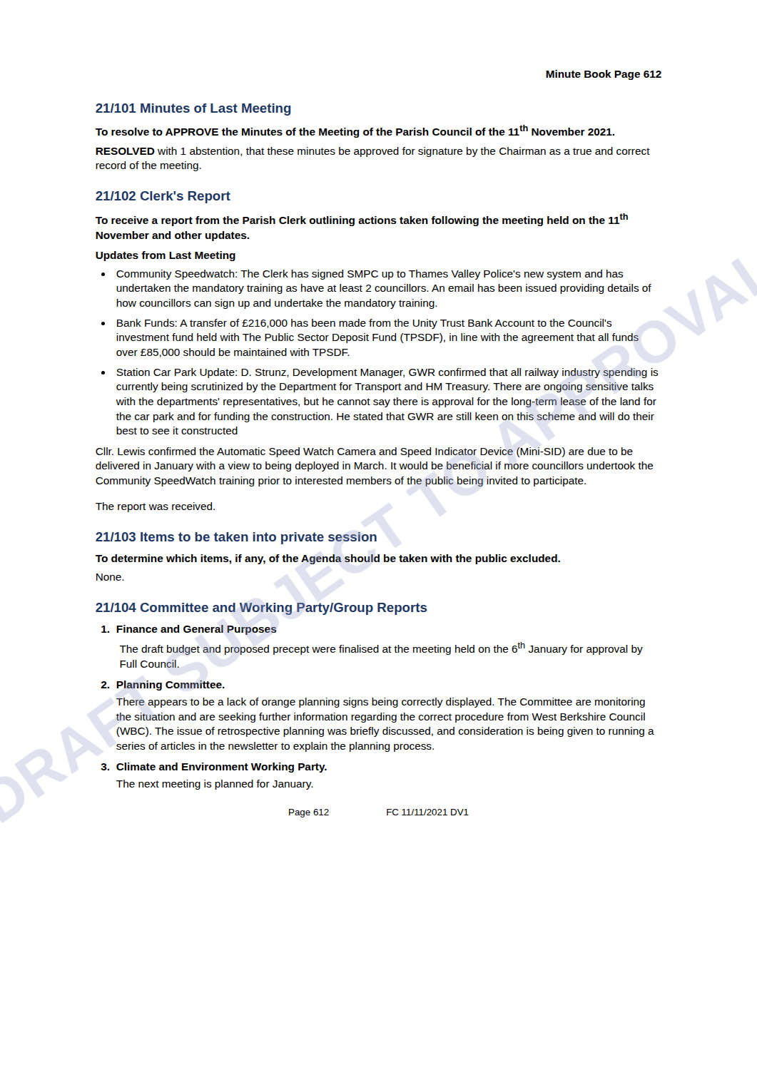DRAFT SUBJECT TO APPROVAL
Minute Book Page 612
21/101 Minutes of Last Meeting
To resolve to APPROVE the Minutes of the Meeting of the Parish Council of the 11th November 2021.
RESOLVED with 1 abstention, that these minutes be approved for signature by the Chairman as a true and correct record of the meeting.
21/102 Clerk's Report
To receive a report from the Parish Clerk outlining actions taken following the meeting held on the 11th November and other updates.
Updates from Last Meeting
Community Speedwatch: The Clerk has signed SMPC up to Thames Valley Police's new system and has undertaken the mandatory training as have at least 2 councillors. An email has been issued providing details of how councillors can sign up and undertake the mandatory training.
Bank Funds: A transfer of £216,000 has been made from the Unity Trust Bank Account to the Council's investment fund held with The Public Sector Deposit Fund (TPSDF), in line with the agreement that all funds over £85,000 should be maintained with TPSDF.
Station Car Park Update: D. Strunz, Development Manager, GWR confirmed that all railway industry spending is currently being scrutinized by the Department for Transport and HM Treasury. There are ongoing sensitive talks with the departments' representatives, but he cannot say there is approval for the long-term lease of the land for the car park and for funding the construction. He stated that GWR are still keen on this scheme and will do their best to see it constructed
Cllr. Lewis confirmed the Automatic Speed Watch Camera and Speed Indicator Device (Mini-SID) are due to be delivered in January with a view to being deployed in March. It would be beneficial if more councillors undertook the Community SpeedWatch training prior to interested members of the public being invited to participate.
The report was received.
21/103 Items to be taken into private session
To determine which items, if any, of the Agenda should be taken with the public excluded.
None.
21/104 Committee and Working Party/Group Reports
Finance and General Purposes
The draft budget and proposed precept were finalised at the meeting held on the 6th January for approval by Full Council.
Planning Committee.
There appears to be a lack of orange planning signs being correctly displayed. The Committee are monitoring the situation and are seeking further information regarding the correct procedure from West Berkshire Council (WBC). The issue of retrospective planning was briefly discussed, and consideration is being given to running a series of articles in the newsletter to explain the planning process.
Climate and Environment Working Party.
The next meeting is planned for January.
Page 612 FC 11/11/2021 DV1